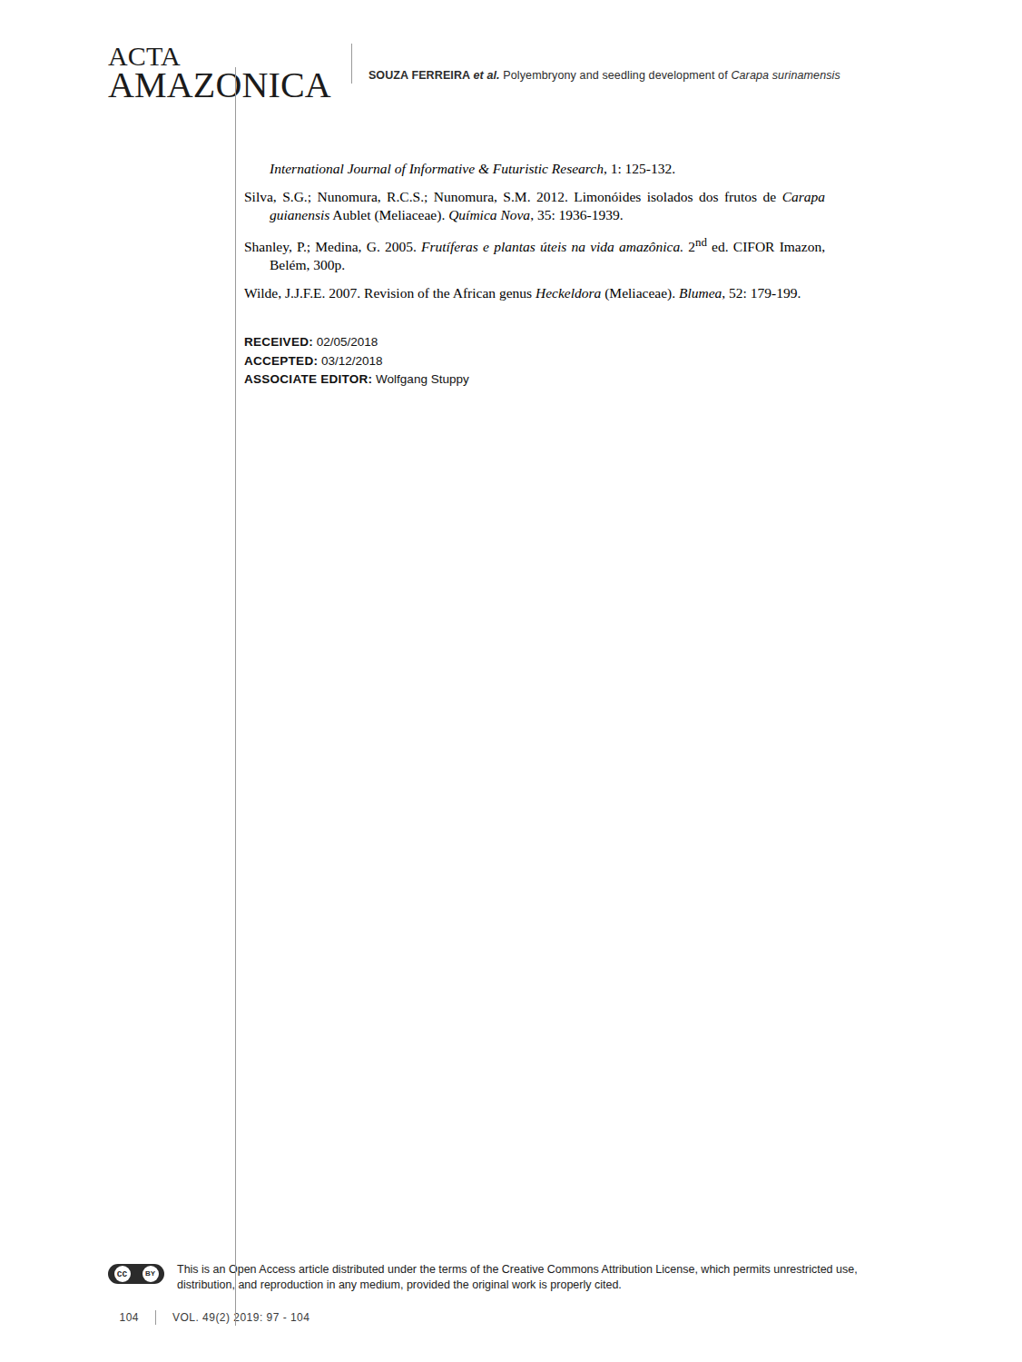ACTA AMAZONICA
SOUZA FERREIRA et al. Polyembryony and seedling development of Carapa surinamensis
International Journal of Informative & Futuristic Research, 1: 125-132.
Silva, S.G.; Nunomura, R.C.S.; Nunomura, S.M. 2012. Limonóides isolados dos frutos de Carapa guianensis Aublet (Meliaceae). Química Nova, 35: 1936-1939.
Shanley, P.; Medina, G. 2005. Frutíferas e plantas úteis na vida amazônica. 2nd ed. CIFOR Imazon, Belém, 300p.
Wilde, J.J.F.E. 2007. Revision of the African genus Heckeldora (Meliaceae). Blumea, 52: 179-199.
RECEIVED: 02/05/2018
ACCEPTED: 03/12/2018
ASSOCIATE EDITOR: Wolfgang Stuppy
cc BY
This is an Open Access article distributed under the terms of the Creative Commons Attribution License, which permits unrestricted use, distribution, and reproduction in any medium, provided the original work is properly cited.
104 VOL. 49(2) 2019: 97 - 104